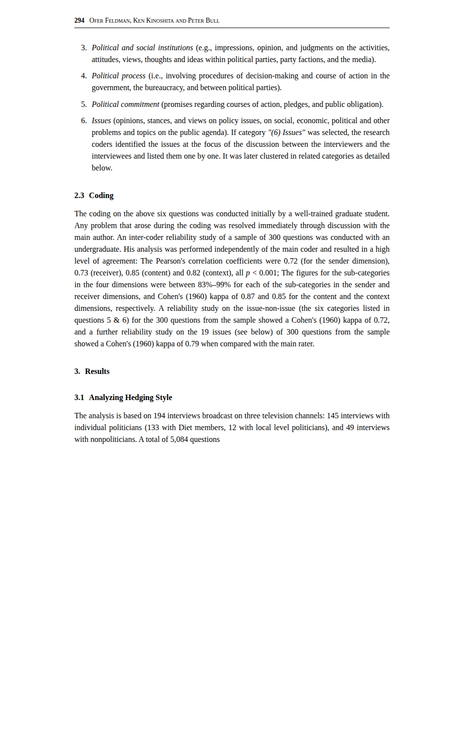294 Ofer Feldman, Ken Kinoshita and Peter Bull
3. Political and social institutions (e.g., impressions, opinion, and judgments on the activities, attitudes, views, thoughts and ideas within political parties, party factions, and the media).
4. Political process (i.e., involving procedures of decision-making and course of action in the government, the bureaucracy, and between political parties).
5. Political commitment (promises regarding courses of action, pledges, and public obligation).
6. Issues (opinions, stances, and views on policy issues, on social, economic, political and other problems and topics on the public agenda). If category "(6) Issues" was selected, the research coders identified the issues at the focus of the discussion between the interviewers and the interviewees and listed them one by one. It was later clustered in related categories as detailed below.
2.3 Coding
The coding on the above six questions was conducted initially by a well-trained graduate student. Any problem that arose during the coding was resolved immediately through discussion with the main author. An inter-coder reliability study of a sample of 300 questions was conducted with an undergraduate. His analysis was performed independently of the main coder and resulted in a high level of agreement: The Pearson's correlation coefficients were 0.72 (for the sender dimension), 0.73 (receiver), 0.85 (content) and 0.82 (context), all p < 0.001; The figures for the sub-categories in the four dimensions were between 83%–99% for each of the sub-categories in the sender and receiver dimensions, and Cohen's (1960) kappa of 0.87 and 0.85 for the content and the context dimensions, respectively. A reliability study on the issue-non-issue (the six categories listed in questions 5 & 6) for the 300 questions from the sample showed a Cohen's (1960) kappa of 0.72, and a further reliability study on the 19 issues (see below) of 300 questions from the sample showed a Cohen's (1960) kappa of 0.79 when compared with the main rater.
3. Results
3.1 Analyzing Hedging Style
The analysis is based on 194 interviews broadcast on three television channels: 145 interviews with individual politicians (133 with Diet members, 12 with local level politicians), and 49 interviews with nonpoliticians. A total of 5,084 questions